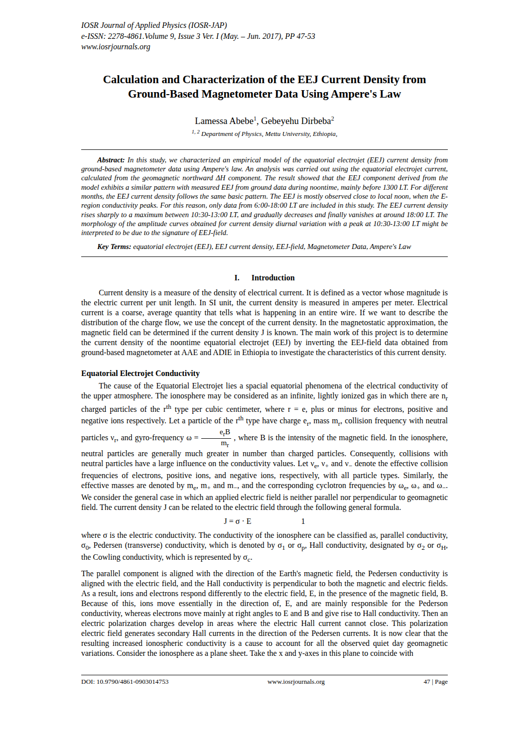IOSR Journal of Applied Physics (IOSR-JAP)
e-ISSN: 2278-4861.Volume 9, Issue 3 Ver. I (May. – Jun. 2017), PP 47-53
www.iosrjournals.org
Calculation and Characterization of the EEJ Current Density from Ground-Based Magnetometer Data Using Ampere's Law
Lamessa Abebe1, Gebeyehu Dirbeba2
1, 2 Department of Physics, Mettu University, Ethiopia,
Abstract: In this study, we characterized an empirical model of the equatorial electrojet (EEJ) current density from ground-based magnetometer data using Ampere's law. An analysis was carried out using the equatorial electrojet current, calculated from the geomagnetic northward ΔH component. The result showed that the EEJ component derived from the model exhibits a similar pattern with measured EEJ from ground data during noontime, mainly before 1300 LT. For different months, the EEJ current density follows the same basic pattern. The EEJ is mostly observed close to local noon, when the E-region conductivity peaks. For this reason, only data from 6:00-18:00 LT are included in this study. The EEJ current density rises sharply to a maximum between 10:30-13:00 LT, and gradually decreases and finally vanishes at around 18:00 LT. The morphology of the amplitude curves obtained for current density diurnal variation with a peak at 10:30-13:00 LT might be interpreted to be due to the signature of EEJ-field.
Key Terms: equatorial electrojet (EEJ), EEJ current density, EEJ-field, Magnetometer Data, Ampere's Law
I. Introduction
Current density is a measure of the density of electrical current. It is defined as a vector whose magnitude is the electric current per unit length. In SI unit, the current density is measured in amperes per meter. Electrical current is a coarse, average quantity that tells what is happening in an entire wire. If we want to describe the distribution of the charge flow, we use the concept of the current density. In the magnetostatic approximation, the magnetic field can be determined if the current density J is known. The main work of this project is to determine the current density of the noontime equatorial electrojet (EEJ) by inverting the EEJ-field data obtained from ground-based magnetometer at AAE and ADIE in Ethiopia to investigate the characteristics of this current density.
Equatorial Electrojet Conductivity
The cause of the Equatorial Electrojet lies a spacial equatorial phenomena of the electrical conductivity of the upper atmosphere. The ionosphere may be considered as an infinite, lightly ionized gas in which there are nr charged particles of the rth type per cubic centimeter, where r = e, plus or minus for electrons, positive and negative ions respectively. Let a particle of the rth type have charge er, mass mr, collision frequency with neutral particles νr, and gyro-frequency ω = erB mr , where B is the intensity of the magnetic field. In the ionosphere, neutral particles are generally much greater in number than charged particles. Consequently, collisions with neutral particles have a large influence on the conductivity values. Let νe, ν+ and ν− denote the effective collision frequencies of electrons, positive ions, and negative ions, respectively, with all particle types. Similarly, the effective masses are denoted by me, m+ and m−, and the corresponding cyclotron frequencies by ωe, ω+ and ω−. We consider the general case in which an applied electric field is neither parallel nor perpendicular to geomagnetic field. The current density J can be related to the electric field through the following general formula.
J = σ · E 1
where σ is the electric conductivity. The conductivity of the ionosphere can be classified as, parallel conductivity, σ0, Pedersen (transverse) conductivity, which is denoted by σ1 or σp, Hall conductivity, designated by σ2 or σH, the Cowling conductivity, which is represented by σc.
The parallel component is aligned with the direction of the Earth's magnetic field, the Pedersen conductivity is aligned with the electric field, and the Hall conductivity is perpendicular to both the magnetic and electric fields. As a result, ions and electrons respond differently to the electric field, E, in the presence of the magnetic field, B. Because of this, ions move essentially in the direction of, E, and are mainly responsible for the Pederson conductivity, whereas electrons move mainly at right angles to E and B and give rise to Hall conductivity. Then an electric polarization charges develop in areas where the electric Hall current cannot close. This polarization electric field generates secondary Hall currents in the direction of the Pedersen currents. It is now clear that the resulting increased ionospheric conductivity is a cause to account for all the observed quiet day geomagnetic variations. Consider the ionosphere as a plane sheet. Take the x and y-axes in this plane to coincide with
DOI: 10.9790/4861-0903014753 www.iosrjournals.org 47 | Page